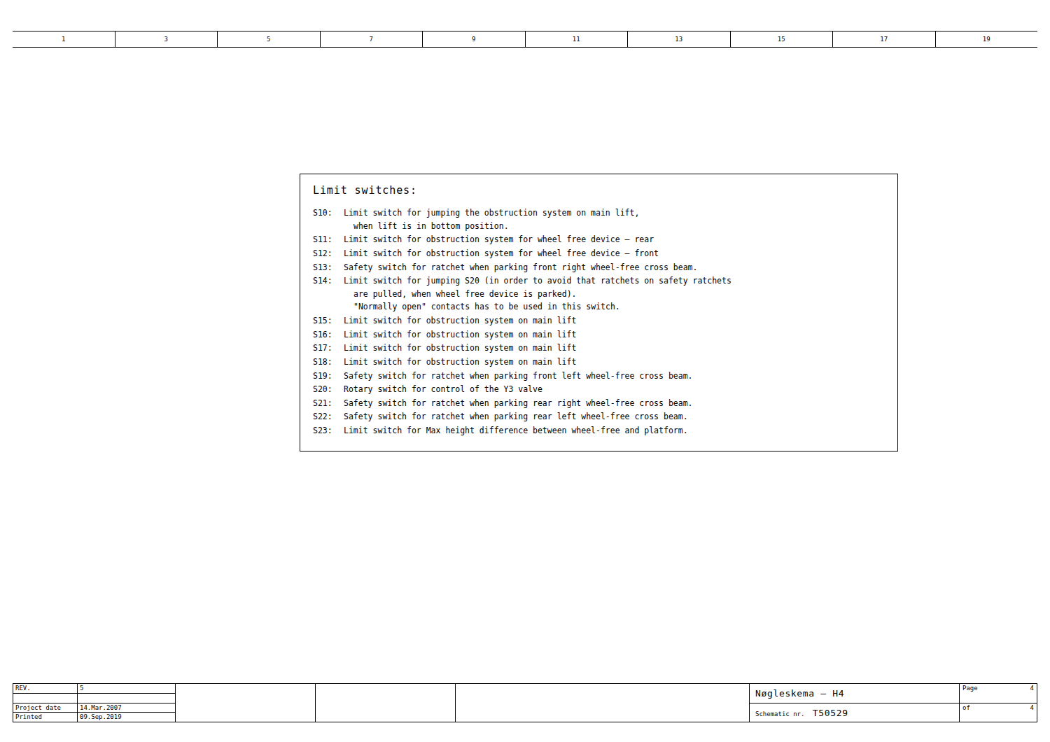1
3
5
7
9
11
13
15
17
19
Limit switches:
S10:
Limit switch for jumping the obstruction system on main lift, when lift is in bottom position.
S11:
Limit switch for obstruction system for wheel free device – rear
S12:
Limit switch for obstruction system for wheel free device – front
S13:
Safety switch for ratchet when parking front right wheel-free cross beam.
S14:
Limit switch for jumping S20 (in order to avoid that ratchets on safety ratchets are pulled, when wheel free device is parked). "Normally open" contacts has to be used in this switch.
S15:
Limit switch for obstruction system on main lift
S16:
Limit switch for obstruction system on main lift
S17:
Limit switch for obstruction system on main lift
S18:
Limit switch for obstruction system on main lift
S19:
Safety switch for ratchet when parking front left wheel-free cross beam.
S20:
Rotary switch for control of the Y3 valve
S21:
Safety switch for ratchet when parking rear right wheel-free cross beam.
S22:
Safety switch for ratchet when parking rear left wheel-free cross beam.
S23:
Limit switch for Max height difference between wheel-free and platform.
REV.
Project date
Printed
5
14.Mar.2007
09.Sep.2019
Nøgleskema – H4
Schematic nr. T50529
Page 4
of 4